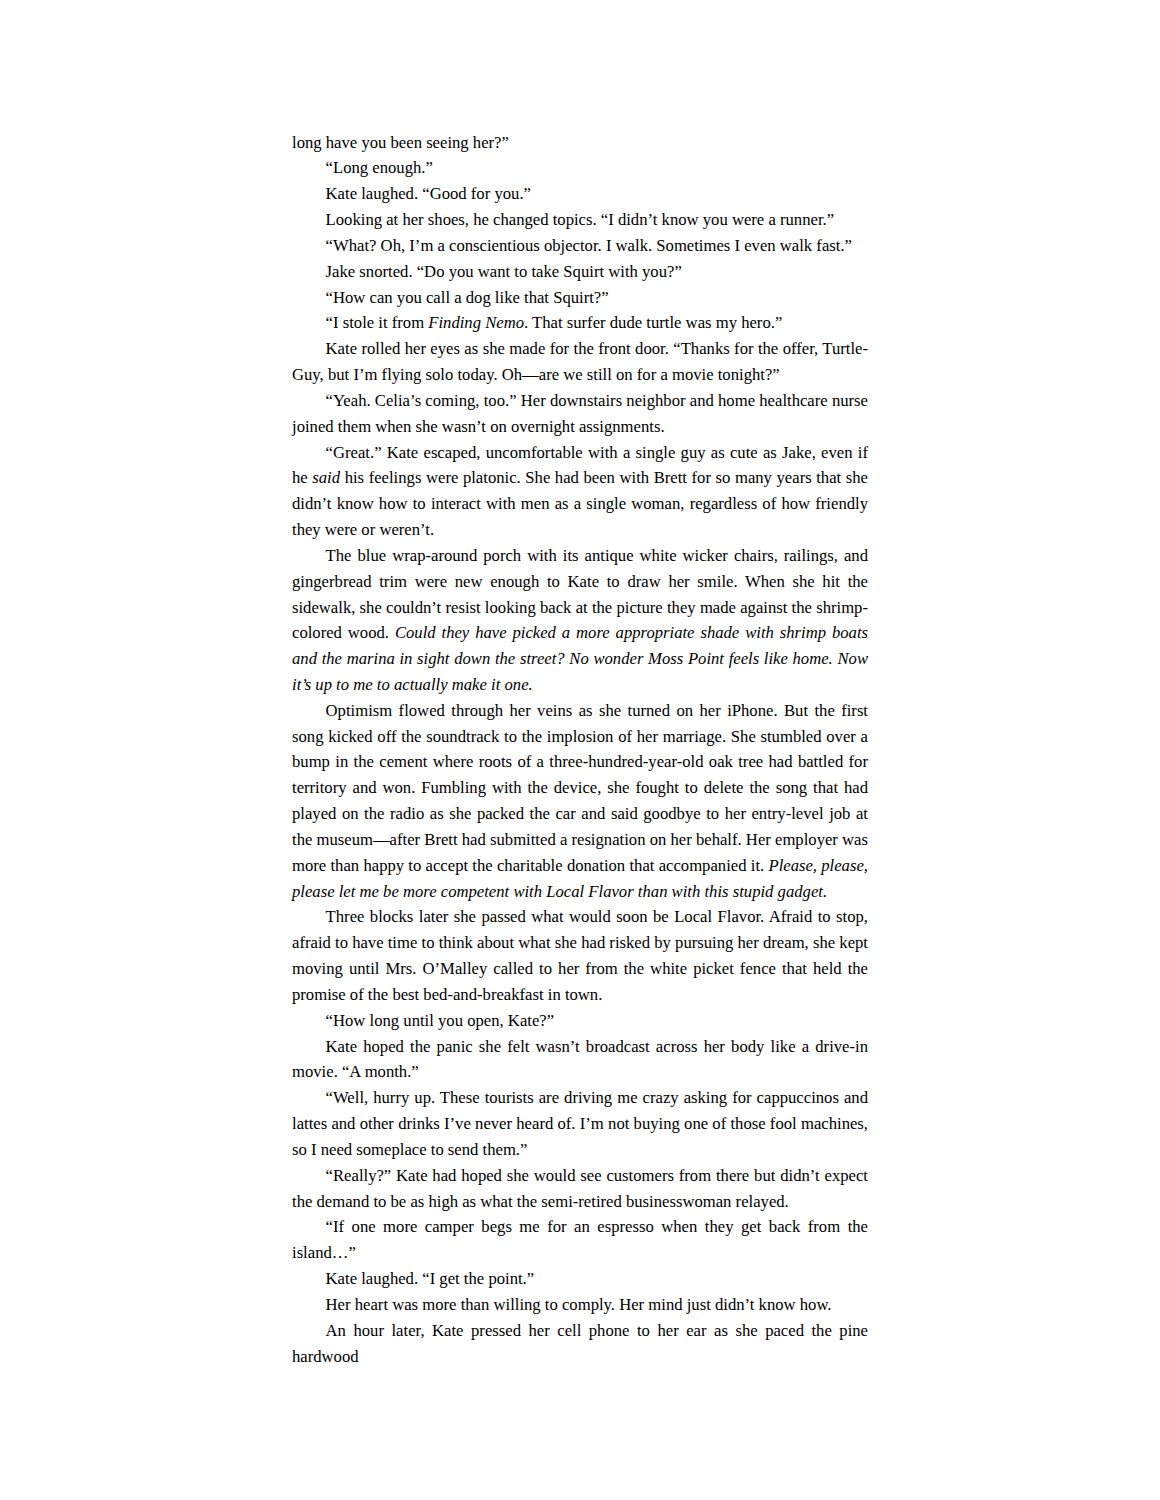long have you been seeing her?”
“Long enough.”
Kate laughed. “Good for you.”
Looking at her shoes, he changed topics. “I didn’t know you were a runner.”
“What? Oh, I’m a conscientious objector. I walk. Sometimes I even walk fast.”
Jake snorted. “Do you want to take Squirt with you?”
“How can you call a dog like that Squirt?”
“I stole it from Finding Nemo. That surfer dude turtle was my hero.”
Kate rolled her eyes as she made for the front door. “Thanks for the offer, Turtle-Guy, but I’m flying solo today. Oh—are we still on for a movie tonight?”
“Yeah. Celia’s coming, too.” Her downstairs neighbor and home healthcare nurse joined them when she wasn’t on overnight assignments.
“Great.” Kate escaped, uncomfortable with a single guy as cute as Jake, even if he said his feelings were platonic. She had been with Brett for so many years that she didn’t know how to interact with men as a single woman, regardless of how friendly they were or weren’t.
The blue wrap-around porch with its antique white wicker chairs, railings, and gingerbread trim were new enough to Kate to draw her smile. When she hit the sidewalk, she couldn’t resist looking back at the picture they made against the shrimp-colored wood. Could they have picked a more appropriate shade with shrimp boats and the marina in sight down the street? No wonder Moss Point feels like home. Now it’s up to me to actually make it one.
Optimism flowed through her veins as she turned on her iPhone. But the first song kicked off the soundtrack to the implosion of her marriage. She stumbled over a bump in the cement where roots of a three-hundred-year-old oak tree had battled for territory and won. Fumbling with the device, she fought to delete the song that had played on the radio as she packed the car and said goodbye to her entry-level job at the museum—after Brett had submitted a resignation on her behalf. Her employer was more than happy to accept the charitable donation that accompanied it. Please, please, please let me be more competent with Local Flavor than with this stupid gadget.
Three blocks later she passed what would soon be Local Flavor. Afraid to stop, afraid to have time to think about what she had risked by pursuing her dream, she kept moving until Mrs. O’Malley called to her from the white picket fence that held the promise of the best bed-and-breakfast in town.
“How long until you open, Kate?”
Kate hoped the panic she felt wasn’t broadcast across her body like a drive-in movie. “A month.”
“Well, hurry up. These tourists are driving me crazy asking for cappuccinos and lattes and other drinks I’ve never heard of. I’m not buying one of those fool machines, so I need someplace to send them.”
“Really?” Kate had hoped she would see customers from there but didn’t expect the demand to be as high as what the semi-retired businesswoman relayed.
“If one more camper begs me for an espresso when they get back from the island…”
Kate laughed. “I get the point.”
Her heart was more than willing to comply. Her mind just didn’t know how.
An hour later, Kate pressed her cell phone to her ear as she paced the pine hardwood